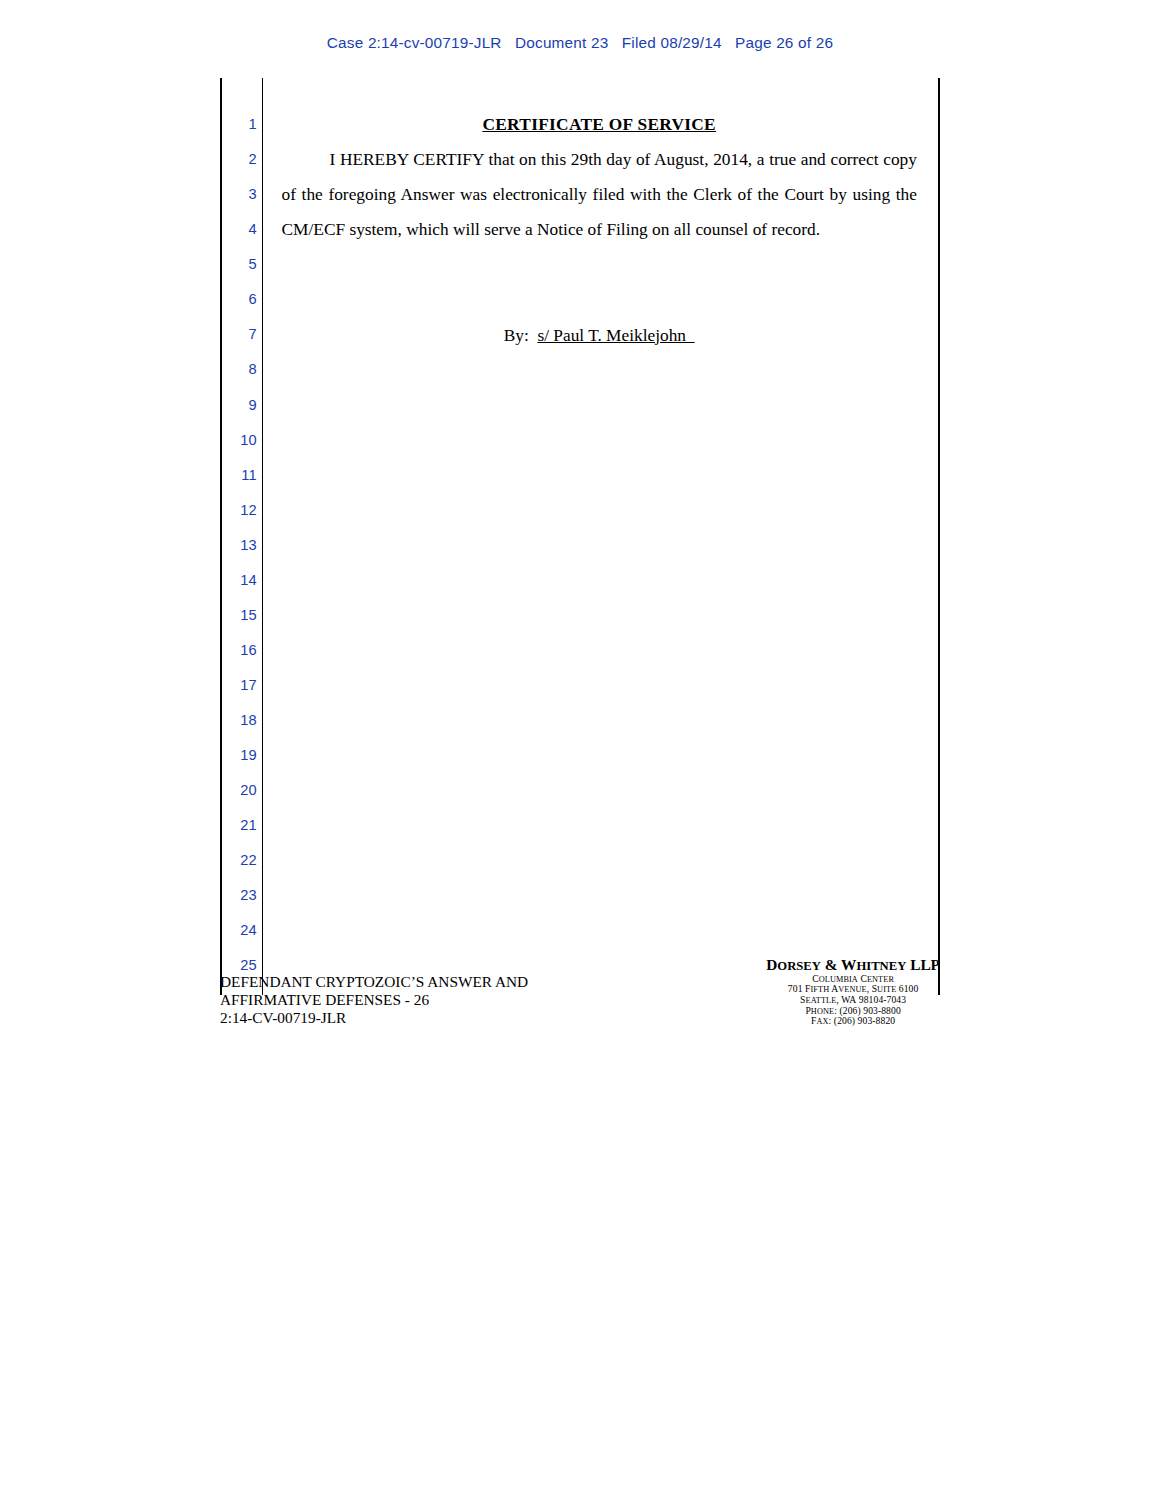Case 2:14-cv-00719-JLR Document 23 Filed 08/29/14 Page 26 of 26
1
2
3
4
5
6
7
8
9
10
11
12
13
14
15
16
17
18
19
20
21
22
23
24
25
CERTIFICATE OF SERVICE
I HEREBY CERTIFY that on this 29th day of August, 2014, a true and correct copy of the foregoing Answer was electronically filed with the Clerk of the Court by using the CM/ECF system, which will serve a Notice of Filing on all counsel of record.
By: s/ Paul T. Meiklejohn
Defendant Cryptozoic’s Answer and
Affirmative Defenses - 26
2:14-CV-00719-JLR
DORSEY & WHITNEY LLP
COLUMBIA CENTER
701 FIFTH AVENUE, SUITE 6100
SEATTLE, WA 98104-7043
PHONE: (206) 903-8800
FAX: (206) 903-8820